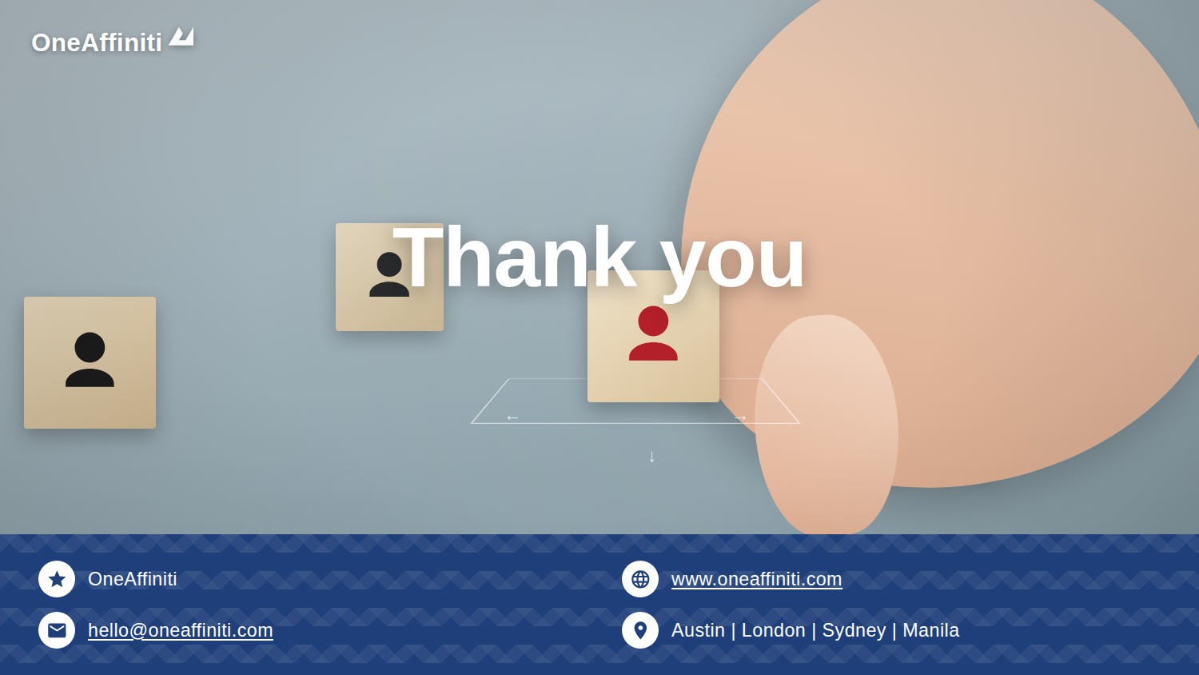← → ↓
OneAffiniti
Thank you
OneAffiniti
www.oneaffiniti.com
hello@oneaffiniti.com
Austin | London | Sydney | Manila